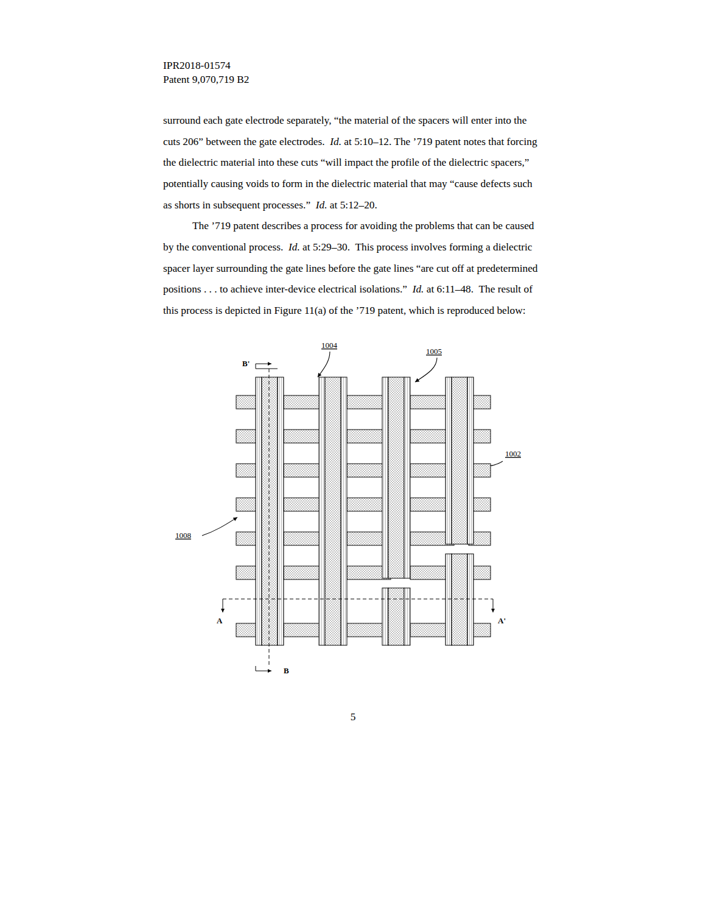IPR2018-01574
Patent 9,070,719 B2
surround each gate electrode separately, “the material of the spacers will enter into the cuts 206” between the gate electrodes. Id. at 5:10–12. The ’719 patent notes that forcing the dielectric material into these cuts “will impact the profile of the dielectric spacers,” potentially causing voids to form in the dielectric material that may “cause defects such as shorts in subsequent processes.” Id. at 5:12–20.
The ’719 patent describes a process for avoiding the problems that can be caused by the conventional process. Id. at 5:29–30. This process involves forming a dielectric spacer layer surrounding the gate lines before the gate lines “are cut off at predetermined positions . . . to achieve inter-device electrical isolations.” Id. at 6:11–48. The result of this process is depicted in Figure 11(a) of the ’719 patent, which is reproduced below:
1004 1005 1002 1008 B' B A A'
5